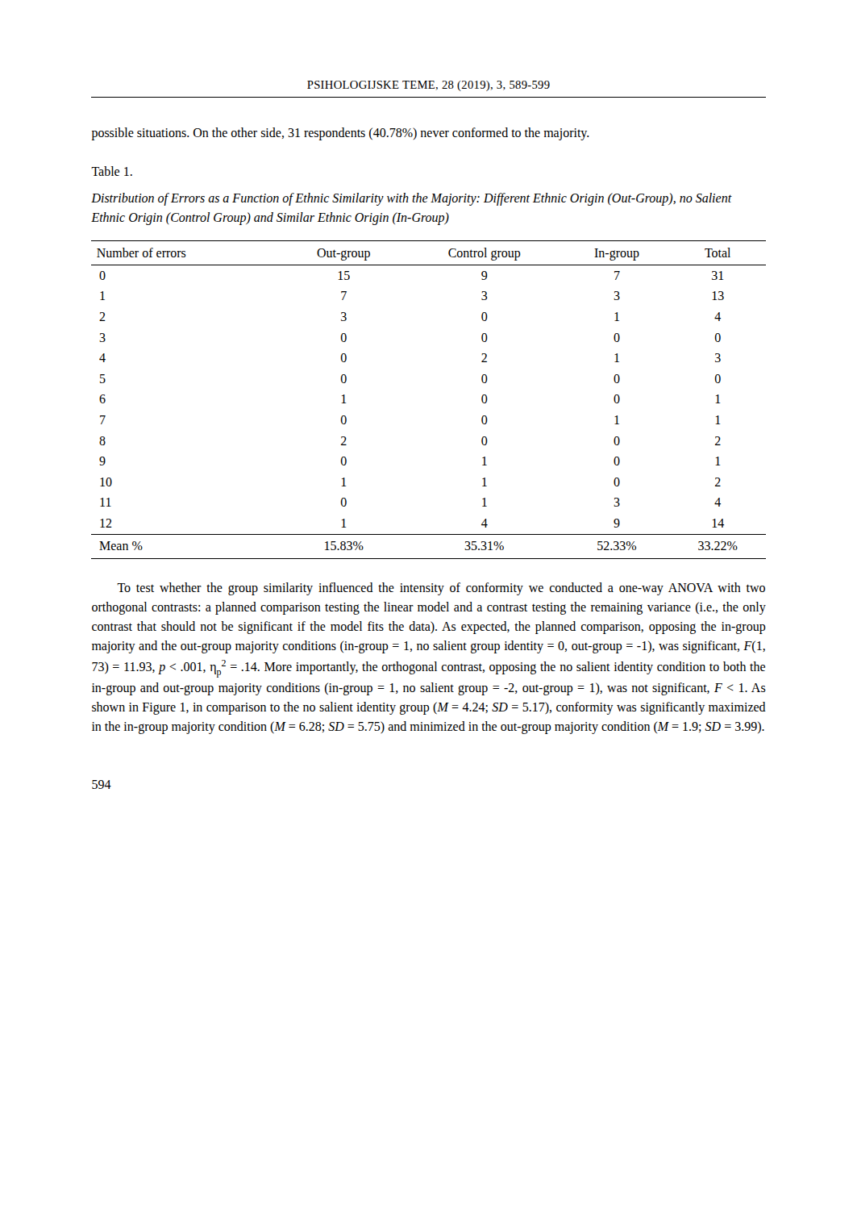PSIHOLOGIJSKE TEME, 28 (2019), 3, 589-599
possible situations. On the other side, 31 respondents (40.78%) never conformed to the majority.
Table 1.
Distribution of Errors as a Function of Ethnic Similarity with the Majority: Different Ethnic Origin (Out-Group), no Salient Ethnic Origin (Control Group) and Similar Ethnic Origin (In-Group)
| Number of errors | Out-group | Control group | In-group | Total |
| --- | --- | --- | --- | --- |
| 0 | 15 | 9 | 7 | 31 |
| 1 | 7 | 3 | 3 | 13 |
| 2 | 3 | 0 | 1 | 4 |
| 3 | 0 | 0 | 0 | 0 |
| 4 | 0 | 2 | 1 | 3 |
| 5 | 0 | 0 | 0 | 0 |
| 6 | 1 | 0 | 0 | 1 |
| 7 | 0 | 0 | 1 | 1 |
| 8 | 2 | 0 | 0 | 2 |
| 9 | 0 | 1 | 0 | 1 |
| 10 | 1 | 1 | 0 | 2 |
| 11 | 0 | 1 | 3 | 4 |
| 12 | 1 | 4 | 9 | 14 |
| Mean % | 15.83% | 35.31% | 52.33% | 33.22% |
To test whether the group similarity influenced the intensity of conformity we conducted a one-way ANOVA with two orthogonal contrasts: a planned comparison testing the linear model and a contrast testing the remaining variance (i.e., the only contrast that should not be significant if the model fits the data). As expected, the planned comparison, opposing the in-group majority and the out-group majority conditions (in-group = 1, no salient group identity = 0, out-group = -1), was significant, F(1, 73) = 11.93, p < .001, ηp2 = .14. More importantly, the orthogonal contrast, opposing the no salient identity condition to both the in-group and out-group majority conditions (in-group = 1, no salient group = -2, out-group = 1), was not significant, F < 1. As shown in Figure 1, in comparison to the no salient identity group (M = 4.24; SD = 5.17), conformity was significantly maximized in the in-group majority condition (M = 6.28; SD = 5.75) and minimized in the out-group majority condition (M = 1.9; SD = 3.99).
594